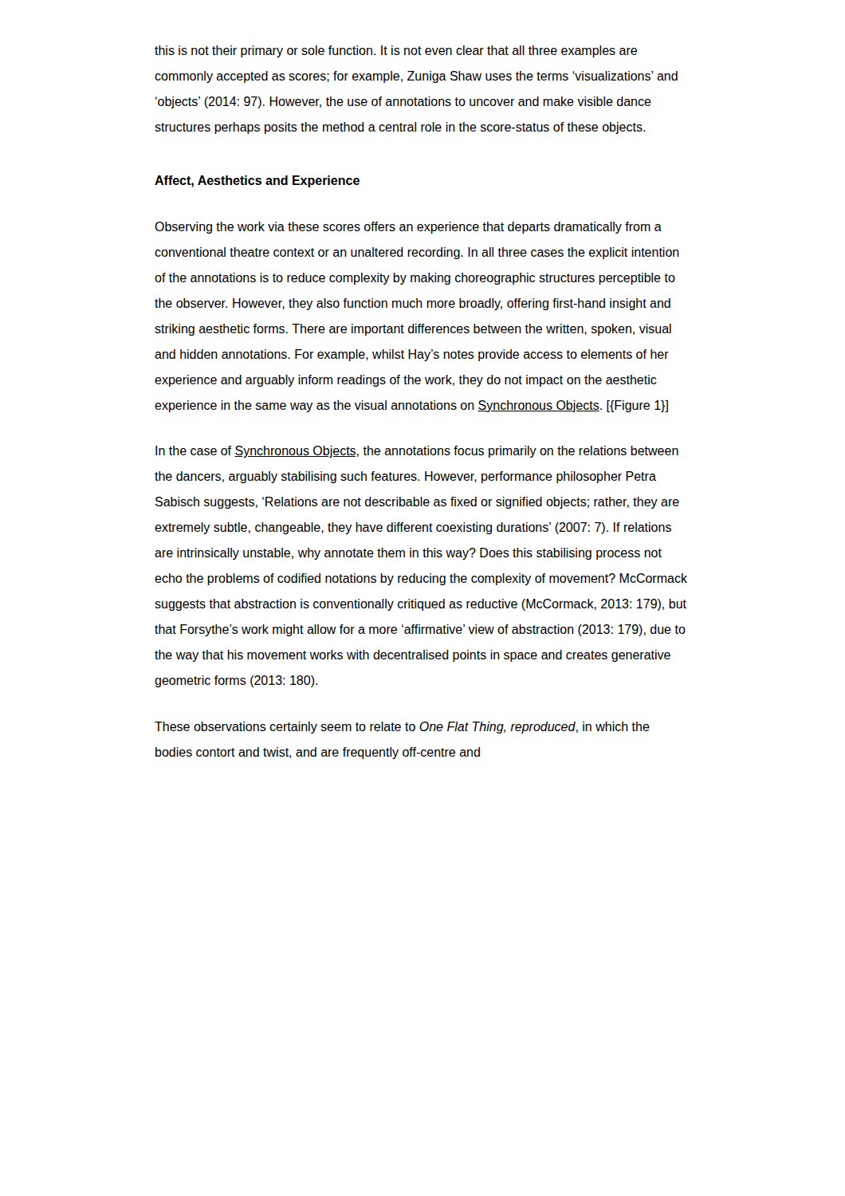this is not their primary or sole function. It is not even clear that all three examples are commonly accepted as scores; for example, Zuniga Shaw uses the terms ‘visualizations’ and ‘objects’ (2014: 97). However, the use of annotations to uncover and make visible dance structures perhaps posits the method a central role in the score-status of these objects.
Affect, Aesthetics and Experience
Observing the work via these scores offers an experience that departs dramatically from a conventional theatre context or an unaltered recording. In all three cases the explicit intention of the annotations is to reduce complexity by making choreographic structures perceptible to the observer. However, they also function much more broadly, offering first-hand insight and striking aesthetic forms. There are important differences between the written, spoken, visual and hidden annotations. For example, whilst Hay’s notes provide access to elements of her experience and arguably inform readings of the work, they do not impact on the aesthetic experience in the same way as the visual annotations on Synchronous Objects. [{Figure 1}]
In the case of Synchronous Objects, the annotations focus primarily on the relations between the dancers, arguably stabilising such features. However, performance philosopher Petra Sabisch suggests, ‘Relations are not describable as fixed or signified objects; rather, they are extremely subtle, changeable, they have different coexisting durations’ (2007: 7). If relations are intrinsically unstable, why annotate them in this way? Does this stabilising process not echo the problems of codified notations by reducing the complexity of movement? McCormack suggests that abstraction is conventionally critiqued as reductive (McCormack, 2013: 179), but that Forsythe’s work might allow for a more ‘affirmative’ view of abstraction (2013: 179), due to the way that his movement works with decentralised points in space and creates generative geometric forms (2013: 180).
These observations certainly seem to relate to One Flat Thing, reproduced, in which the bodies contort and twist, and are frequently off-centre and